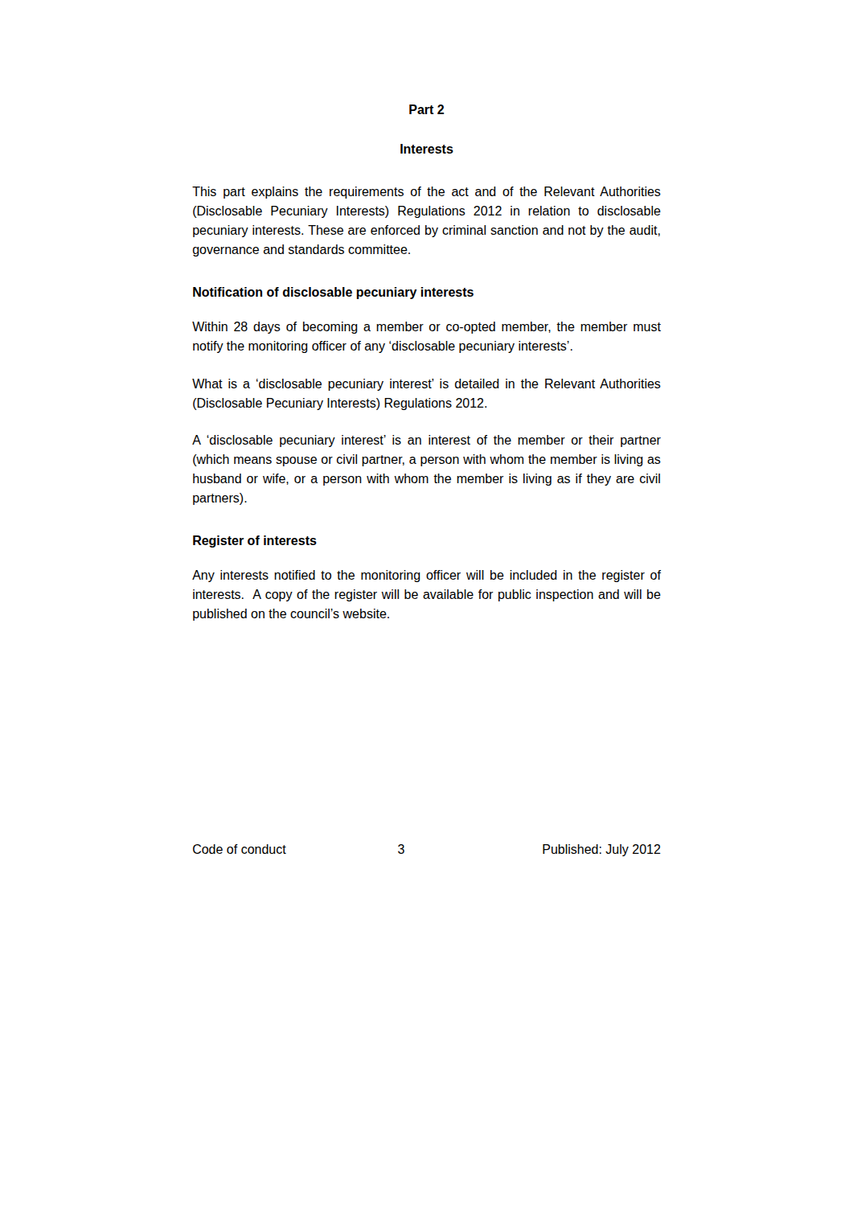Part 2
Interests
This part explains the requirements of the act and of the Relevant Authorities (Disclosable Pecuniary Interests) Regulations 2012 in relation to disclosable pecuniary interests. These are enforced by criminal sanction and not by the audit, governance and standards committee.
Notification of disclosable pecuniary interests
Within 28 days of becoming a member or co-opted member, the member must notify the monitoring officer of any ‘disclosable pecuniary interests’.
What is a ‘disclosable pecuniary interest’ is detailed in the Relevant Authorities (Disclosable Pecuniary Interests) Regulations 2012.
A ‘disclosable pecuniary interest’ is an interest of the member or their partner (which means spouse or civil partner, a person with whom the member is living as husband or wife, or a person with whom the member is living as if they are civil partners).
Register of interests
Any interests notified to the monitoring officer will be included in the register of interests. A copy of the register will be available for public inspection and will be published on the council’s website.
Code of conduct 3 Published: July 2012